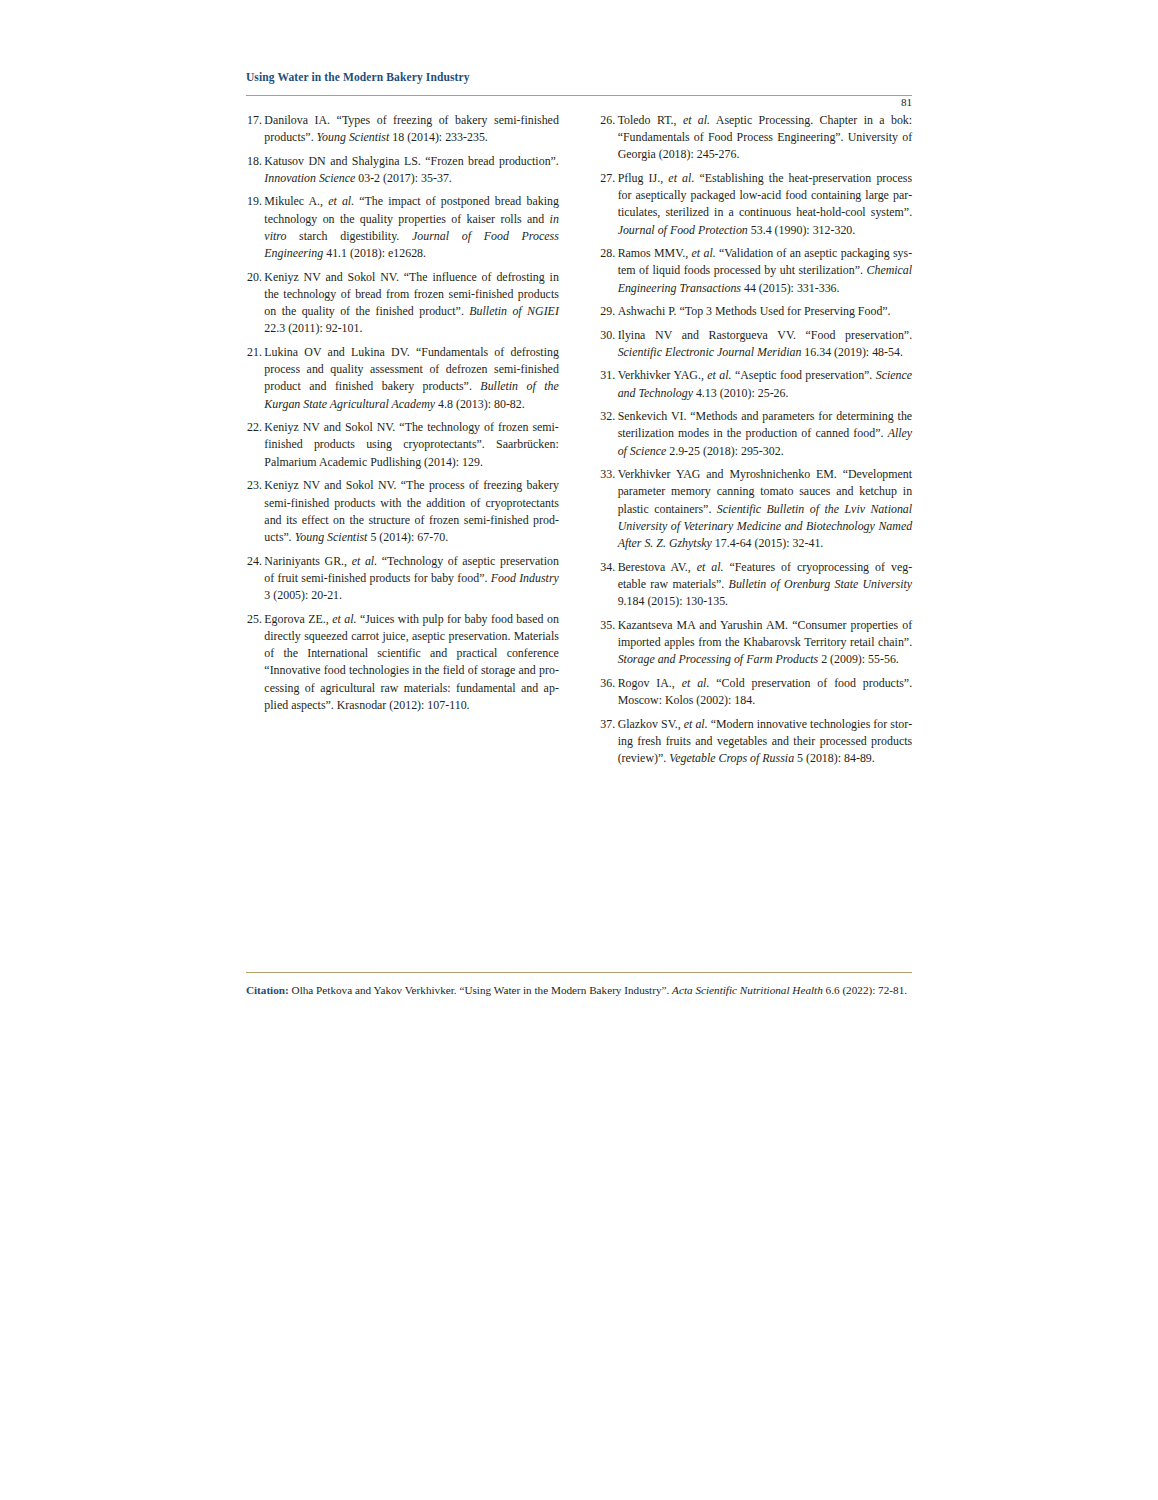Using Water in the Modern Bakery Industry
81
Danilova IA. “Types of freezing of bakery semi-finished products”. Young Scientist 18 (2014): 233-235.
Katusov DN and Shalygina LS. “Frozen bread production”. Innovation Science 03-2 (2017): 35-37.
Mikulec A., et al. “The impact of postponed bread baking technology on the quality properties of kaiser rolls and in vitro starch digestibility. Journal of Food Process Engineering 41.1 (2018): e12628.
Keniyz NV and Sokol NV. “The influence of defrosting in the technology of bread from frozen semi-finished products on the quality of the finished product”. Bulletin of NGIEI 22.3 (2011): 92-101.
Lukina OV and Lukina DV. “Fundamentals of defrosting process and quality assessment of defrozen semi-finished product and finished bakery products”. Bulletin of the Kurgan State Agricultural Academy 4.8 (2013): 80-82.
Keniyz NV and Sokol NV. “The technology of frozen semi-finished products using cryoprotectants”. Saarbrücken: Palmarium Academic Pudlishing (2014): 129.
Keniyz NV and Sokol NV. “The process of freezing bakery semi-finished products with the addition of cryoprotectants and its effect on the structure of frozen semi-finished products”. Young Scientist 5 (2014): 67-70.
Nariniyants GR., et al. “Technology of aseptic preservation of fruit semi-finished products for baby food”. Food Industry 3 (2005): 20-21.
Egorova ZE., et al. “Juices with pulp for baby food based on directly squeezed carrot juice, aseptic preservation. Materials of the International scientific and practical conference “Innovative food technologies in the field of storage and processing of agricultural raw materials: fundamental and applied aspects”. Krasnodar (2012): 107-110.
Toledo RT., et al. Aseptic Processing. Chapter in a bok: “Fundamentals of Food Process Engineering”. University of Georgia (2018): 245-276.
Pflug IJ., et al. “Establishing the heat-preservation process for aseptically packaged low-acid food containing large particulates, sterilized in a continuous heat-hold-cool system”. Journal of Food Protection 53.4 (1990): 312-320.
Ramos MMV., et al. “Validation of an aseptic packaging system of liquid foods processed by uht sterilization”. Chemical Engineering Transactions 44 (2015): 331-336.
Ashwachi P. “Top 3 Methods Used for Preserving Food”.
Ilyina NV and Rastorgueva VV. “Food preservation”. Scientific Electronic Journal Meridian 16.34 (2019): 48-54.
Verkhivker YAG., et al. “Aseptic food preservation”. Science and Technology 4.13 (2010): 25-26.
Senkevich VI. “Methods and parameters for determining the sterilization modes in the production of canned food”. Alley of Science 2.9-25 (2018): 295-302.
Verkhivker YAG and Myroshnichenko EM. “Development parameter memory canning tomato sauces and ketchup in plastic containers”. Scientific Bulletin of the Lviv National University of Veterinary Medicine and Biotechnology Named After S. Z. Gzhytsky 17.4-64 (2015): 32-41.
Berestova AV., et al. “Features of cryoprocessing of vegetable raw materials”. Bulletin of Orenburg State University 9.184 (2015): 130-135.
Kazantseva MA and Yarushin AM. “Consumer properties of imported apples from the Khabarovsk Territory retail chain”. Storage and Processing of Farm Products 2 (2009): 55-56.
Rogov IA., et al. “Cold preservation of food products”. Moscow: Kolos (2002): 184.
Glazkov SV., et al. “Modern innovative technologies for storing fresh fruits and vegetables and their processed products (review)”. Vegetable Crops of Russia 5 (2018): 84-89.
Citation: Olha Petkova and Yakov Verkhivker. “Using Water in the Modern Bakery Industry”. Acta Scientific Nutritional Health 6.6 (2022): 72-81.